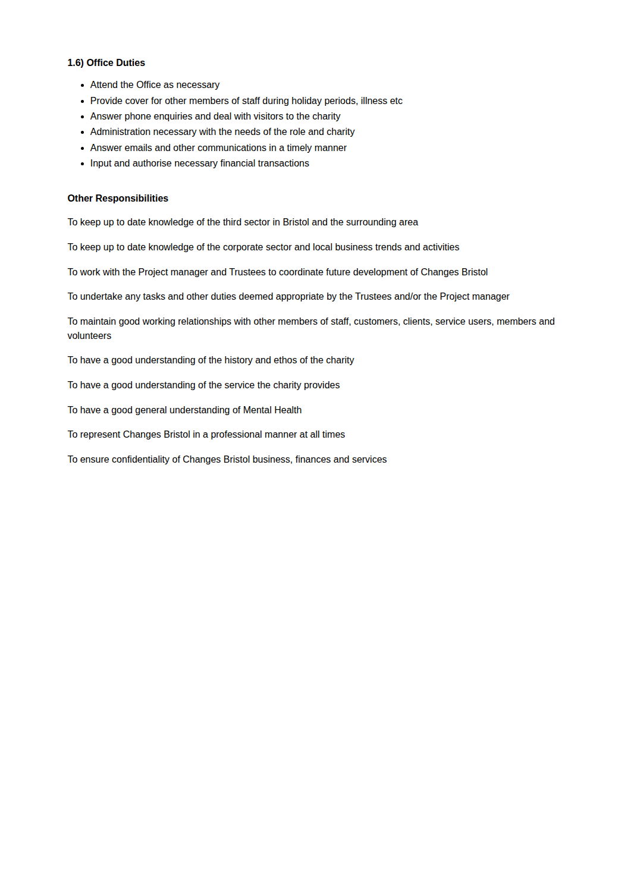1.6) Office Duties
Attend the Office as necessary
Provide cover for other members of staff during holiday periods, illness etc
Answer phone enquiries and deal with visitors to the charity
Administration necessary with the needs of the role and charity
Answer emails and other communications in a timely manner
Input and authorise necessary financial transactions
Other Responsibilities
To keep up to date knowledge of the third sector in Bristol and the surrounding area
To keep up to date knowledge of the corporate sector and local business trends and activities
To work with the Project manager and Trustees to coordinate future development of Changes Bristol
To undertake any tasks and other duties deemed appropriate by the Trustees and/or the Project manager
To maintain good working relationships with other members of staff, customers, clients, service users, members and volunteers
To have a good understanding of the history and ethos of the charity
To have a good understanding of the service the charity provides
To have a good general understanding of Mental Health
To represent Changes Bristol in a professional manner at all times
To ensure confidentiality of Changes Bristol business, finances and services